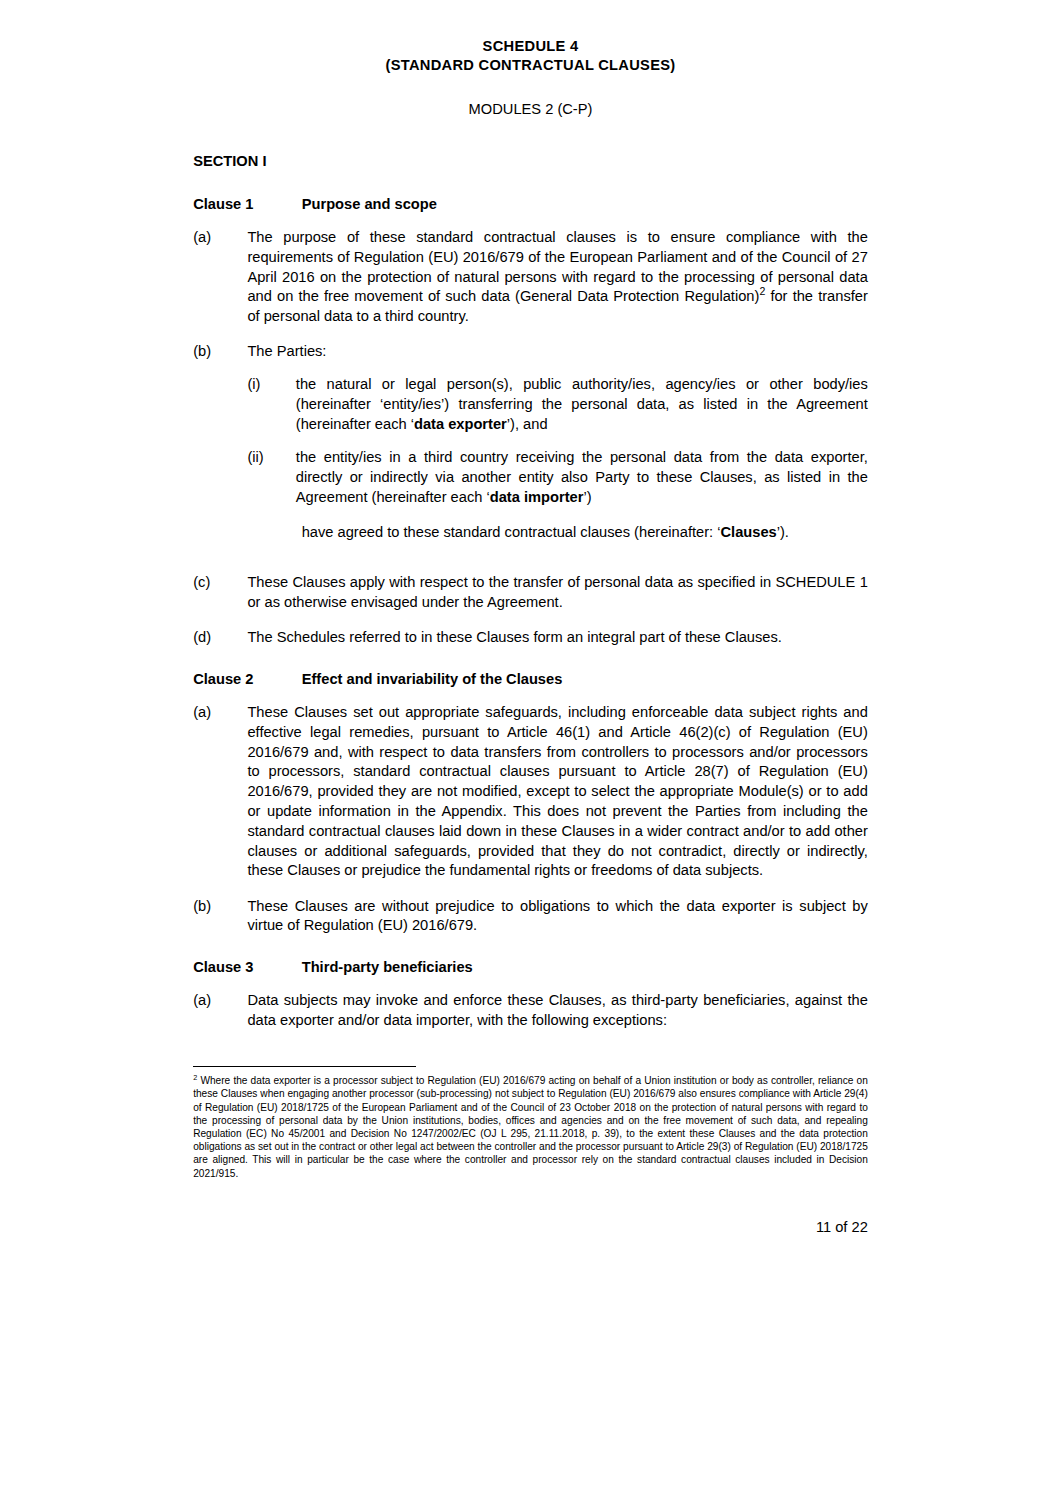SCHEDULE 4
(STANDARD CONTRACTUAL CLAUSES)
MODULES 2 (C-P)
SECTION I
Clause 1 Purpose and scope
(a) The purpose of these standard contractual clauses is to ensure compliance with the requirements of Regulation (EU) 2016/679 of the European Parliament and of the Council of 27 April 2016 on the protection of natural persons with regard to the processing of personal data and on the free movement of such data (General Data Protection Regulation)2 for the transfer of personal data to a third country.
(b) The Parties:
(i) the natural or legal person(s), public authority/ies, agency/ies or other body/ies (hereinafter ‘entity/ies’) transferring the personal data, as listed in the Agreement (hereinafter each ‘data exporter’), and
(ii) the entity/ies in a third country receiving the personal data from the data exporter, directly or indirectly via another entity also Party to these Clauses, as listed in the Agreement (hereinafter each ‘data importer’)
have agreed to these standard contractual clauses (hereinafter: ‘Clauses’).
(c) These Clauses apply with respect to the transfer of personal data as specified in SCHEDULE 1 or as otherwise envisaged under the Agreement.
(d) The Schedules referred to in these Clauses form an integral part of these Clauses.
Clause 2 Effect and invariability of the Clauses
(a) These Clauses set out appropriate safeguards, including enforceable data subject rights and effective legal remedies, pursuant to Article 46(1) and Article 46(2)(c) of Regulation (EU) 2016/679 and, with respect to data transfers from controllers to processors and/or processors to processors, standard contractual clauses pursuant to Article 28(7) of Regulation (EU) 2016/679, provided they are not modified, except to select the appropriate Module(s) or to add or update information in the Appendix. This does not prevent the Parties from including the standard contractual clauses laid down in these Clauses in a wider contract and/or to add other clauses or additional safeguards, provided that they do not contradict, directly or indirectly, these Clauses or prejudice the fundamental rights or freedoms of data subjects.
(b) These Clauses are without prejudice to obligations to which the data exporter is subject by virtue of Regulation (EU) 2016/679.
Clause 3 Third-party beneficiaries
(a) Data subjects may invoke and enforce these Clauses, as third-party beneficiaries, against the data exporter and/or data importer, with the following exceptions:
2 Where the data exporter is a processor subject to Regulation (EU) 2016/679 acting on behalf of a Union institution or body as controller, reliance on these Clauses when engaging another processor (sub-processing) not subject to Regulation (EU) 2016/679 also ensures compliance with Article 29(4) of Regulation (EU) 2018/1725 of the European Parliament and of the Council of 23 October 2018 on the protection of natural persons with regard to the processing of personal data by the Union institutions, bodies, offices and agencies and on the free movement of such data, and repealing Regulation (EC) No 45/2001 and Decision No 1247/2002/EC (OJ L 295, 21.11.2018, p. 39), to the extent these Clauses and the data protection obligations as set out in the contract or other legal act between the controller and the processor pursuant to Article 29(3) of Regulation (EU) 2018/1725 are aligned. This will in particular be the case where the controller and processor rely on the standard contractual clauses included in Decision 2021/915.
11 of 22